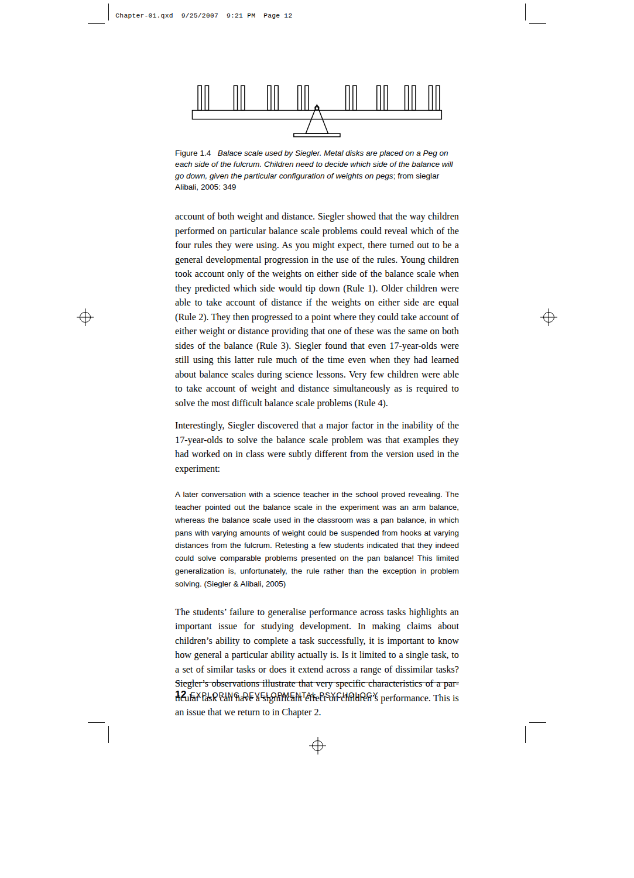Chapter-01.qxd 9/25/2007 9:21 PM Page 12
Figure 1.4 Balace scale used by Siegler. Metal disks are placed on a Peg on each side of the fulcrum. Children need to decide which side of the balance will go down, given the particular configuration of weights on pegs; from sieglar Alibali, 2005: 349
account of both weight and distance. Siegler showed that the way children performed on particular balance scale problems could reveal which of the four rules they were using. As you might expect, there turned out to be a general developmental progression in the use of the rules. Young children took account only of the weights on either side of the balance scale when they predicted which side would tip down (Rule 1). Older children were able to take account of distance if the weights on either side are equal (Rule 2). They then progressed to a point where they could take account of either weight or distance providing that one of these was the same on both sides of the balance (Rule 3). Siegler found that even 17-year-olds were still using this latter rule much of the time even when they had learned about balance scales during science lessons. Very few children were able to take account of weight and distance simultaneously as is required to solve the most difficult balance scale problems (Rule 4).
Interestingly, Siegler discovered that a major factor in the inability of the 17-year-olds to solve the balance scale problem was that examples they had worked on in class were subtly different from the version used in the experiment:
A later conversation with a science teacher in the school proved revealing. The teacher pointed out the balance scale in the experiment was an arm balance, whereas the balance scale used in the classroom was a pan balance, in which pans with varying amounts of weight could be suspended from hooks at varying distances from the fulcrum. Retesting a few students indicated that they indeed could solve comparable problems presented on the pan balance! This limited generalization is, unfortunately, the rule rather than the exception in problem solving. (Siegler & Alibali, 2005)
The students’ failure to generalise performance across tasks highlights an important issue for studying development. In making claims about children’s ability to complete a task successfully, it is important to know how general a particular ability actually is. Is it limited to a single task, to a set of similar tasks or does it extend across a range of dissimilar tasks? Siegler’s observations illustrate that very specific characteristics of a particular task can have a significant effect on children’s performance. This is an issue that we return to in Chapter 2.
12 EXPLORING DEVELOPMENTAL PSYCHOLOGY